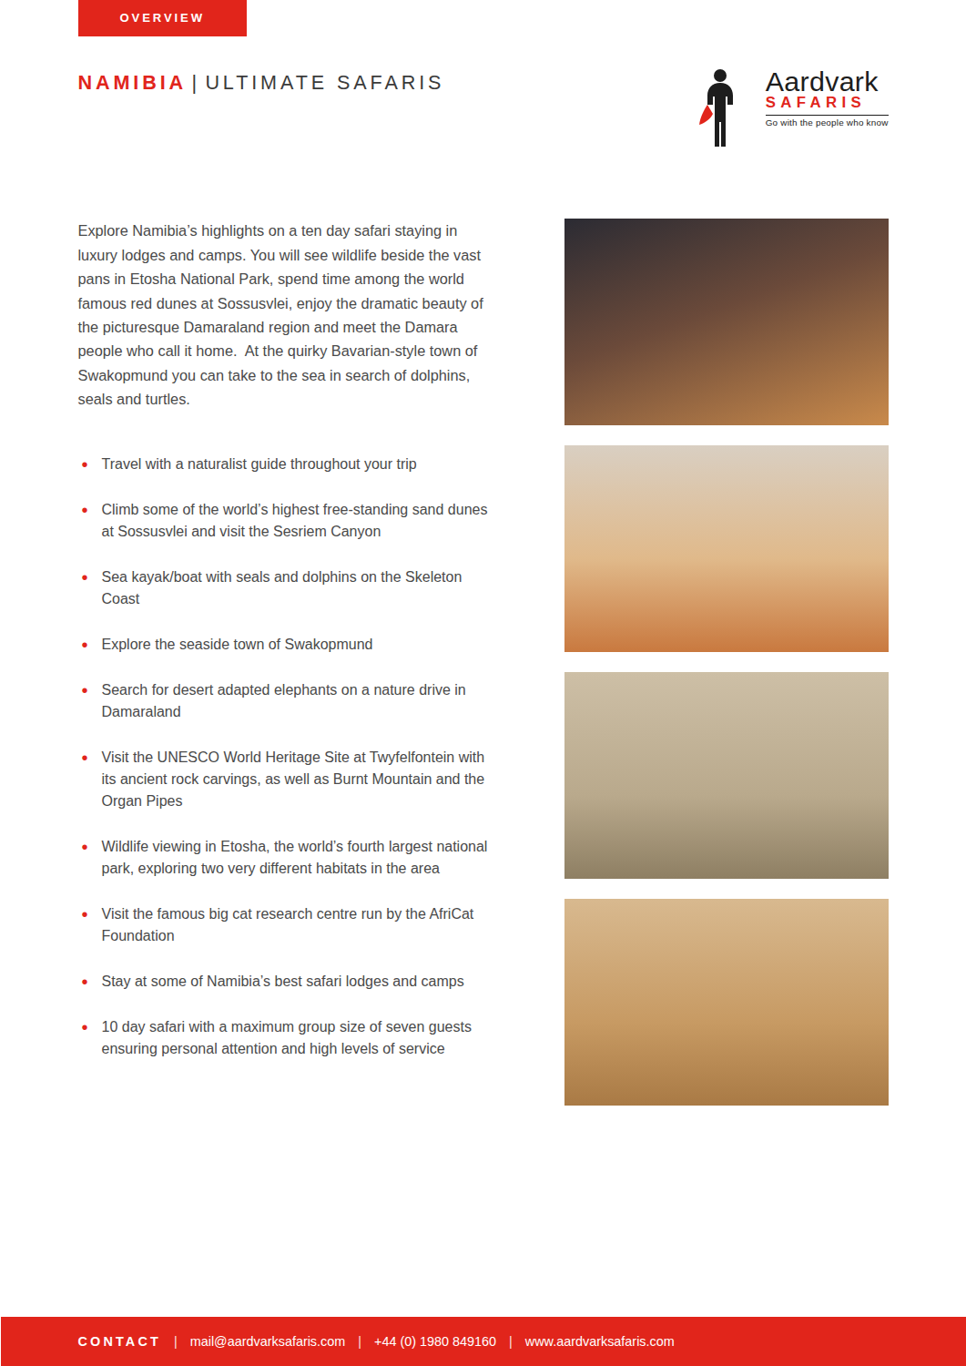Overview
NAMIBIA|ULTIMATE SAFARIS
Aardvark
SAFARIS
Go with the people who know
Explore Namibia’s highlights on a ten day safari staying in luxury lodges and camps. You will see wildlife beside the vast pans in Etosha National Park, spend time among the world famous red dunes at Sossusvlei, enjoy the dramatic beauty of the picturesque Damaraland region and meet the Damara people who call it home. At the quirky Bavarian-style town of Swakopmund you can take to the sea in search of dolphins, seals and turtles.
Travel with a naturalist guide throughout your trip
Climb some of the world’s highest free-standing sand dunes at Sossusvlei and visit the Sesriem Canyon
Sea kayak/boat with seals and dolphins on the Skeleton Coast
Explore the seaside town of Swakopmund
Search for desert adapted elephants on a nature drive in Damaraland
Visit the UNESCO World Heritage Site at Twyfelfontein with its ancient rock carvings, as well as Burnt Mountain and the Organ Pipes
Wildlife viewing in Etosha, the world’s fourth largest national park, exploring two very different habitats in the area
Visit the famous big cat research centre run by the AfriCat Foundation
Stay at some of Namibia’s best safari lodges and camps
10 day safari with a maximum group size of seven guests ensuring personal attention and high levels of service
Contact | mail@aardvarksafaris.com | +44 (0) 1980 849160 | www.aardvarksafaris.com